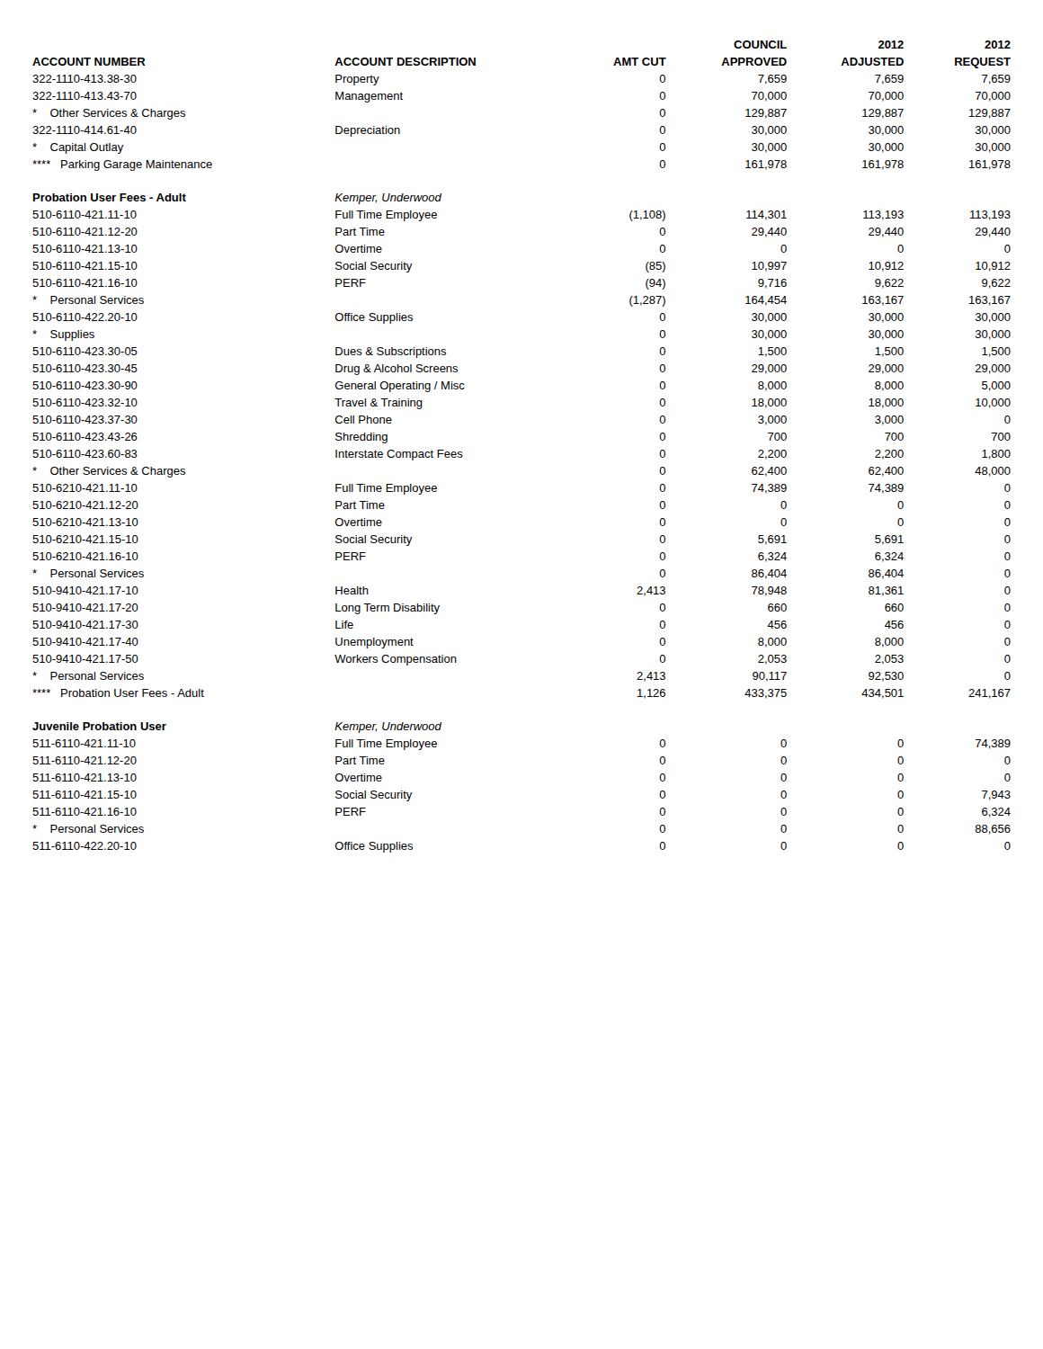| | | | COUNCIL | 2012 | 2012 |
| --- | --- | --- | --- | --- | --- |
| ACCOUNT NUMBER | ACCOUNT DESCRIPTION | AMT CUT | APPROVED | ADJUSTED | REQUEST |
| 322-1110-413.38-30 | Property | 0 | 7,659 | 7,659 | 7,659 |
| 322-1110-413.43-70 | Management | 0 | 70,000 | 70,000 | 70,000 |
| * Other Services & Charges | | 0 | 129,887 | 129,887 | 129,887 |
| 322-1110-414.61-40 | Depreciation | 0 | 30,000 | 30,000 | 30,000 |
| * Capital Outlay | | 0 | 30,000 | 30,000 | 30,000 |
| **** Parking Garage Maintenance | | 0 | 161,978 | 161,978 | 161,978 |
| Probation User Fees - Adult | Kemper, Underwood | | | | |
| 510-6110-421.11-10 | Full Time Employee | (1,108) | 114,301 | 113,193 | 113,193 |
| 510-6110-421.12-20 | Part Time | 0 | 29,440 | 29,440 | 29,440 |
| 510-6110-421.13-10 | Overtime | 0 | 0 | 0 | 0 |
| 510-6110-421.15-10 | Social Security | (85) | 10,997 | 10,912 | 10,912 |
| 510-6110-421.16-10 | PERF | (94) | 9,716 | 9,622 | 9,622 |
| * Personal Services | | (1,287) | 164,454 | 163,167 | 163,167 |
| 510-6110-422.20-10 | Office Supplies | 0 | 30,000 | 30,000 | 30,000 |
| * Supplies | | 0 | 30,000 | 30,000 | 30,000 |
| 510-6110-423.30-05 | Dues & Subscriptions | 0 | 1,500 | 1,500 | 1,500 |
| 510-6110-423.30-45 | Drug & Alcohol Screens | 0 | 29,000 | 29,000 | 29,000 |
| 510-6110-423.30-90 | General Operating / Misc | 0 | 8,000 | 8,000 | 5,000 |
| 510-6110-423.32-10 | Travel & Training | 0 | 18,000 | 18,000 | 10,000 |
| 510-6110-423.37-30 | Cell Phone | 0 | 3,000 | 3,000 | 0 |
| 510-6110-423.43-26 | Shredding | 0 | 700 | 700 | 700 |
| 510-6110-423.60-83 | Interstate Compact Fees | 0 | 2,200 | 2,200 | 1,800 |
| * Other Services & Charges | | 0 | 62,400 | 62,400 | 48,000 |
| 510-6210-421.11-10 | Full Time Employee | 0 | 74,389 | 74,389 | 0 |
| 510-6210-421.12-20 | Part Time | 0 | 0 | 0 | 0 |
| 510-6210-421.13-10 | Overtime | 0 | 0 | 0 | 0 |
| 510-6210-421.15-10 | Social Security | 0 | 5,691 | 5,691 | 0 |
| 510-6210-421.16-10 | PERF | 0 | 6,324 | 6,324 | 0 |
| * Personal Services | | 0 | 86,404 | 86,404 | 0 |
| 510-9410-421.17-10 | Health | 2,413 | 78,948 | 81,361 | 0 |
| 510-9410-421.17-20 | Long Term Disability | 0 | 660 | 660 | 0 |
| 510-9410-421.17-30 | Life | 0 | 456 | 456 | 0 |
| 510-9410-421.17-40 | Unemployment | 0 | 8,000 | 8,000 | 0 |
| 510-9410-421.17-50 | Workers Compensation | 0 | 2,053 | 2,053 | 0 |
| * Personal Services | | 2,413 | 90,117 | 92,530 | 0 |
| **** Probation User Fees - Adult | | 1,126 | 433,375 | 434,501 | 241,167 |
| Juvenile Probation User | Kemper, Underwood | | | | |
| 511-6110-421.11-10 | Full Time Employee | 0 | 0 | 0 | 74,389 |
| 511-6110-421.12-20 | Part Time | 0 | 0 | 0 | 0 |
| 511-6110-421.13-10 | Overtime | 0 | 0 | 0 | 0 |
| 511-6110-421.15-10 | Social Security | 0 | 0 | 0 | 7,943 |
| 511-6110-421.16-10 | PERF | 0 | 0 | 0 | 6,324 |
| * Personal Services | | 0 | 0 | 0 | 88,656 |
| 511-6110-422.20-10 | Office Supplies | 0 | 0 | 0 | 0 |